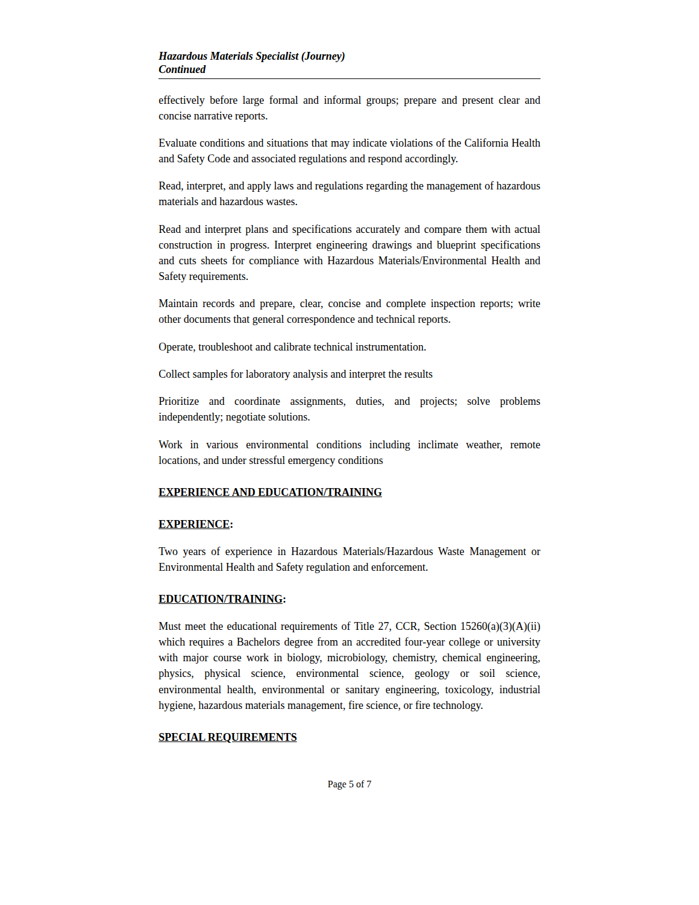Hazardous Materials Specialist (Journey)
Continued
effectively before large formal and informal groups; prepare and present clear and concise narrative reports.
Evaluate conditions and situations that may indicate violations of the California Health and Safety Code and associated regulations and respond accordingly.
Read, interpret, and apply laws and regulations regarding the management of hazardous materials and hazardous wastes.
Read and interpret plans and specifications accurately and compare them with actual construction in progress. Interpret engineering drawings and blueprint specifications and cuts sheets for compliance with Hazardous Materials/Environmental Health and Safety requirements.
Maintain records and prepare, clear, concise and complete inspection reports; write other documents that general correspondence and technical reports.
Operate, troubleshoot and calibrate technical instrumentation.
Collect samples for laboratory analysis and interpret the results
Prioritize and coordinate assignments, duties, and projects; solve problems independently; negotiate solutions.
Work in various environmental conditions including inclimate weather, remote locations, and under stressful emergency conditions
EXPERIENCE AND EDUCATION/TRAINING
EXPERIENCE:
Two years of experience in Hazardous Materials/Hazardous Waste Management or Environmental Health and Safety regulation and enforcement.
EDUCATION/TRAINING:
Must meet the educational requirements of Title 27, CCR, Section 15260(a)(3)(A)(ii) which requires a Bachelors degree from an accredited four-year college or university with major course work in biology, microbiology, chemistry, chemical engineering, physics, physical science, environmental science, geology or soil science, environmental health, environmental or sanitary engineering, toxicology, industrial hygiene, hazardous materials management, fire science, or fire technology.
SPECIAL REQUIREMENTS
Page 5 of 7